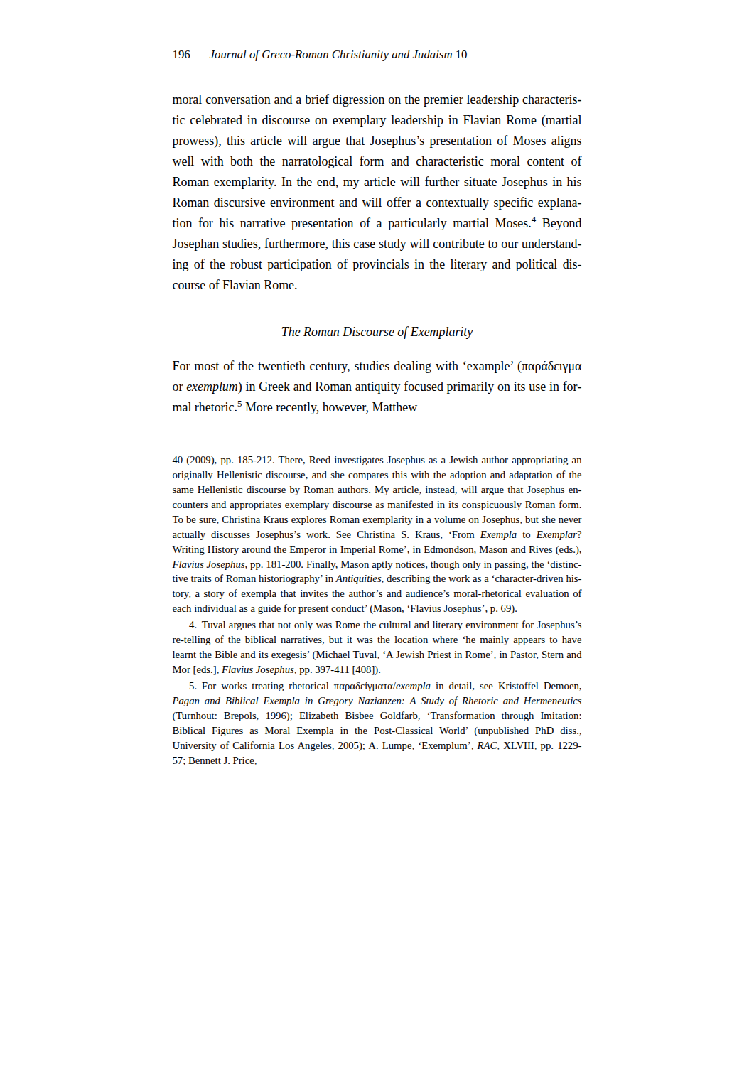196 Journal of Greco-Roman Christianity and Judaism 10
moral conversation and a brief digression on the premier leadership characteristic celebrated in discourse on exemplary leadership in Flavian Rome (martial prowess), this article will argue that Josephus’s presentation of Moses aligns well with both the narratological form and characteristic moral content of Roman exemplarity. In the end, my article will further situate Josephus in his Roman discursive environment and will offer a contextually specific explanation for his narrative presentation of a particularly martial Moses.4 Beyond Josephan studies, furthermore, this case study will contribute to our understanding of the robust participation of provincials in the literary and political discourse of Flavian Rome.
The Roman Discourse of Exemplarity
For most of the twentieth century, studies dealing with ‘example’ (παράδειγμα or exemplum) in Greek and Roman antiquity focused primarily on its use in formal rhetoric.5 More recently, however, Matthew
40 (2009), pp. 185-212. There, Reed investigates Josephus as a Jewish author appropriating an originally Hellenistic discourse, and she compares this with the adoption and adaptation of the same Hellenistic discourse by Roman authors. My article, instead, will argue that Josephus encounters and appropriates exemplary discourse as manifested in its conspicuously Roman form. To be sure, Christina Kraus explores Roman exemplarity in a volume on Josephus, but she never actually discusses Josephus’s work. See Christina S. Kraus, ‘From Exempla to Exemplar? Writing History around the Emperor in Imperial Rome’, in Edmondson, Mason and Rives (eds.), Flavius Josephus, pp. 181-200. Finally, Mason aptly notices, though only in passing, the ‘distinctive traits of Roman historiography’ in Antiquities, describing the work as a ‘character-driven history, a story of exempla that invites the author’s and audience’s moral-rhetorical evaluation of each individual as a guide for present conduct’ (Mason, ‘Flavius Josephus’, p. 69).
4. Tuval argues that not only was Rome the cultural and literary environment for Josephus’s re-telling of the biblical narratives, but it was the location where ‘he mainly appears to have learnt the Bible and its exegesis’ (Michael Tuval, ‘A Jewish Priest in Rome’, in Pastor, Stern and Mor [eds.], Flavius Josephus, pp. 397-411 [408]).
5. For works treating rhetorical παραδείγματα/exempla in detail, see Kristoffel Demoen, Pagan and Biblical Exempla in Gregory Nazianzen: A Study of Rhetoric and Hermeneutics (Turnhout: Brepols, 1996); Elizabeth Bisbee Goldfarb, ‘Transformation through Imitation: Biblical Figures as Moral Exempla in the Post-Classical World’ (unpublished PhD diss., University of California Los Angeles, 2005); A. Lumpe, ‘Exemplum’, RAC, XLVIII, pp. 1229-57; Bennett J. Price,